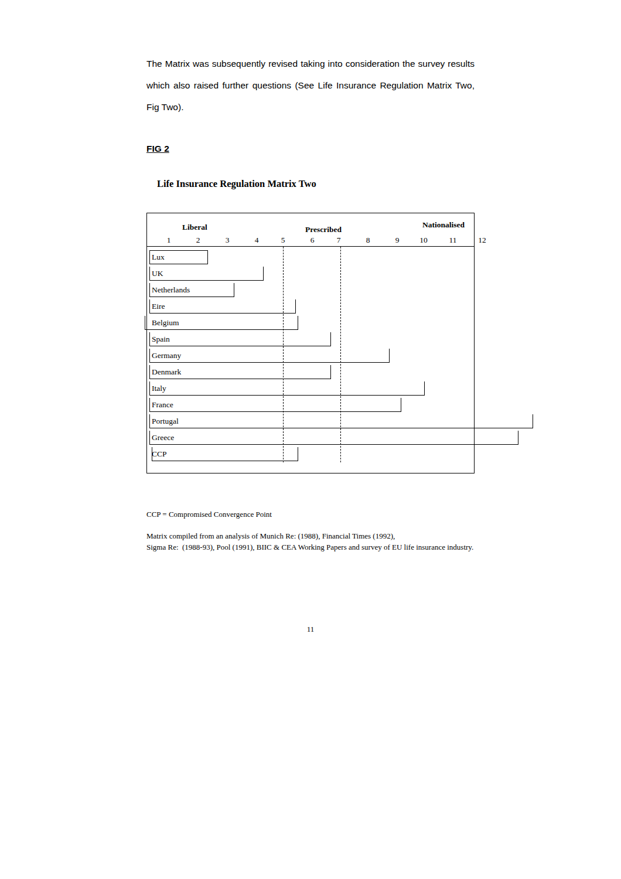The Matrix was subsequently revised taking into consideration the survey results which also raised further questions (See Life Insurance Regulation Matrix Two, Fig Two).
FIG 2
Life Insurance Regulation Matrix Two
Liberal Prescribed Nationalised
1 2 3 4 5 6 7 8 9 10 11 12
Lux
UK
Netherlands
Eire
Belgium
Spain
Germany
Denmark
Italy
France
Portugal
Greece
CCP
CCP = Compromised Convergence Point
Matrix compiled from an analysis of Munich Re: (1988), Financial Times (1992),
Sigma Re: (1988-93), Pool (1991), BIIC & CEA Working Papers and survey of EU life insurance industry.
11